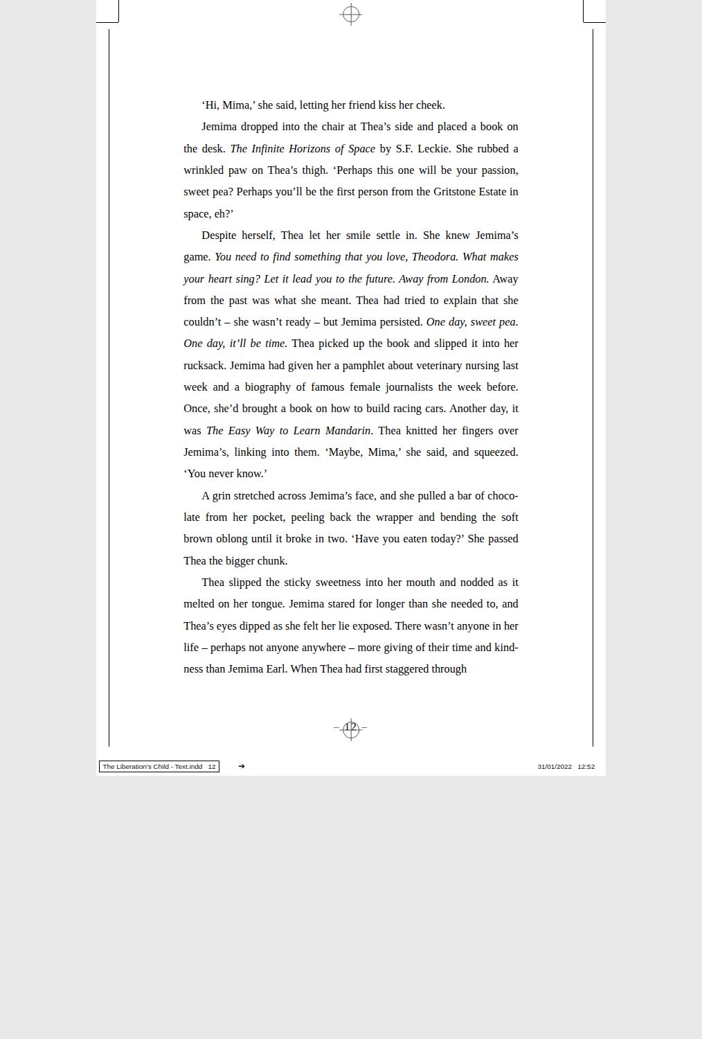‘Hi, Mima,’ she said, letting her friend kiss her cheek.
Jemima dropped into the chair at Thea’s side and placed a book on the desk. The Infinite Horizons of Space by S.F. Leckie. She rubbed a wrinkled paw on Thea’s thigh. ‘Perhaps this one will be your passion, sweet pea? Perhaps you’ll be the first person from the Gritstone Estate in space, eh?’
Despite herself, Thea let her smile settle in. She knew Jemima’s game. You need to find something that you love, Theodora. What makes your heart sing? Let it lead you to the future. Away from London. Away from the past was what she meant. Thea had tried to explain that she couldn’t – she wasn’t ready – but Jemima persisted. One day, sweet pea. One day, it’ll be time. Thea picked up the book and slipped it into her rucksack. Jemima had given her a pamphlet about veterinary nursing last week and a biography of famous female journalists the week before. Once, she’d brought a book on how to build racing cars. Another day, it was The Easy Way to Learn Mandarin. Thea knitted her fingers over Jemima’s, linking into them. ‘Maybe, Mima,’ she said, and squeezed. ‘You never know.’
A grin stretched across Jemima’s face, and she pulled a bar of chocolate from her pocket, peeling back the wrapper and bending the soft brown oblong until it broke in two. ‘Have you eaten today?’ She passed Thea the bigger chunk.
Thea slipped the sticky sweetness into her mouth and nodded as it melted on her tongue. Jemima stared for longer than she needed to, and Thea’s eyes dipped as she felt her lie exposed. There wasn’t anyone in her life – perhaps not anyone anywhere – more giving of their time and kindness than Jemima Earl. When Thea had first staggered through
– 12 –
The Liberation's Child - Text.indd 12 ➔ 31/01/2022 12:52